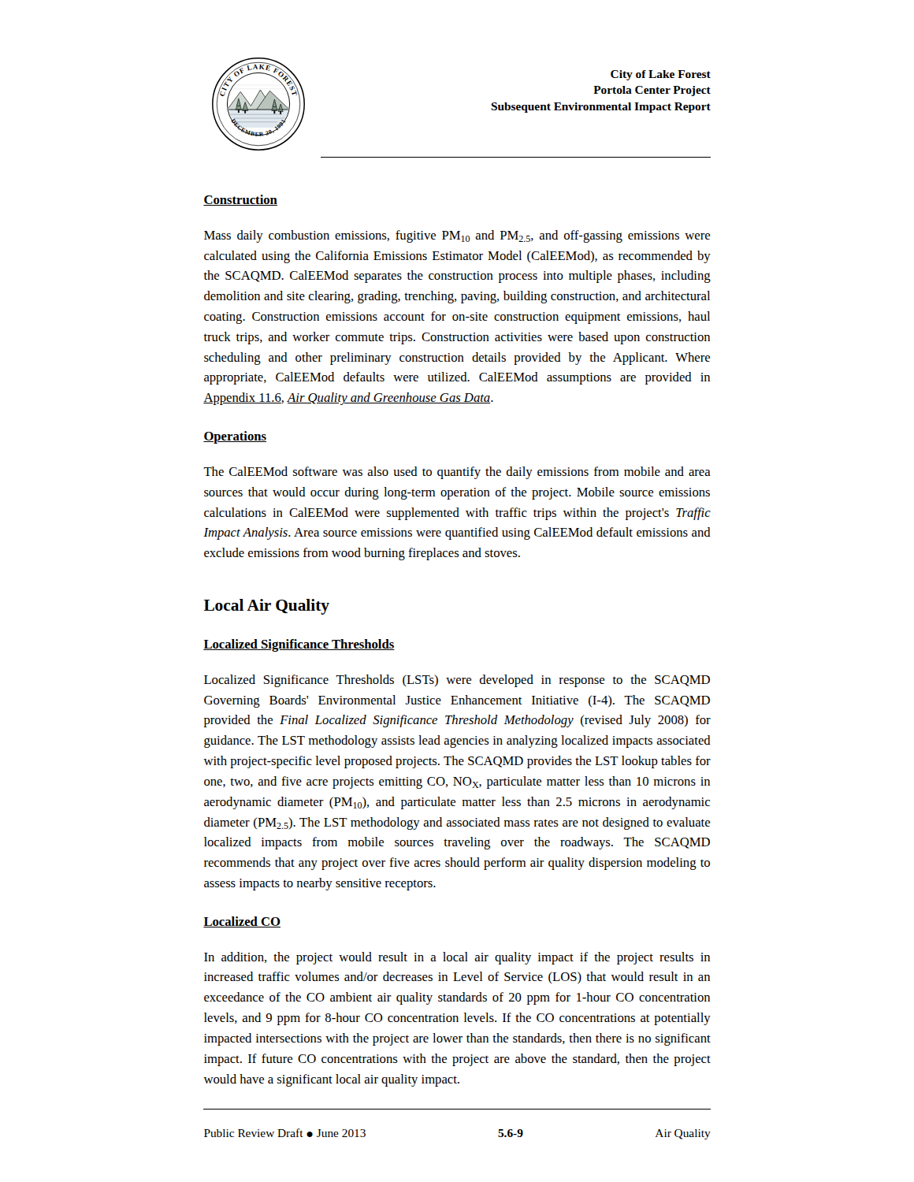CITY OF LAKE FOREST DECEMBER 20, 1991
City of Lake Forest
Portola Center Project
Subsequent Environmental Impact Report
Construction
Mass daily combustion emissions, fugitive PM10 and PM2.5, and off-gassing emissions were calculated using the California Emissions Estimator Model (CalEEMod), as recommended by the SCAQMD. CalEEMod separates the construction process into multiple phases, including demolition and site clearing, grading, trenching, paving, building construction, and architectural coating. Construction emissions account for on-site construction equipment emissions, haul truck trips, and worker commute trips. Construction activities were based upon construction scheduling and other preliminary construction details provided by the Applicant. Where appropriate, CalEEMod defaults were utilized. CalEEMod assumptions are provided in Appendix 11.6, Air Quality and Greenhouse Gas Data.
Operations
The CalEEMod software was also used to quantify the daily emissions from mobile and area sources that would occur during long-term operation of the project. Mobile source emissions calculations in CalEEMod were supplemented with traffic trips within the project's Traffic Impact Analysis. Area source emissions were quantified using CalEEMod default emissions and exclude emissions from wood burning fireplaces and stoves.
Local Air Quality
Localized Significance Thresholds
Localized Significance Thresholds (LSTs) were developed in response to the SCAQMD Governing Boards' Environmental Justice Enhancement Initiative (I-4). The SCAQMD provided the Final Localized Significance Threshold Methodology (revised July 2008) for guidance. The LST methodology assists lead agencies in analyzing localized impacts associated with project-specific level proposed projects. The SCAQMD provides the LST lookup tables for one, two, and five acre projects emitting CO, NOX, particulate matter less than 10 microns in aerodynamic diameter (PM10), and particulate matter less than 2.5 microns in aerodynamic diameter (PM2.5). The LST methodology and associated mass rates are not designed to evaluate localized impacts from mobile sources traveling over the roadways. The SCAQMD recommends that any project over five acres should perform air quality dispersion modeling to assess impacts to nearby sensitive receptors.
Localized CO
In addition, the project would result in a local air quality impact if the project results in increased traffic volumes and/or decreases in Level of Service (LOS) that would result in an exceedance of the CO ambient air quality standards of 20 ppm for 1-hour CO concentration levels, and 9 ppm for 8-hour CO concentration levels. If the CO concentrations at potentially impacted intersections with the project are lower than the standards, then there is no significant impact. If future CO concentrations with the project are above the standard, then the project would have a significant local air quality impact.
Public Review Draft ● June 2013
5.6-9
Air Quality